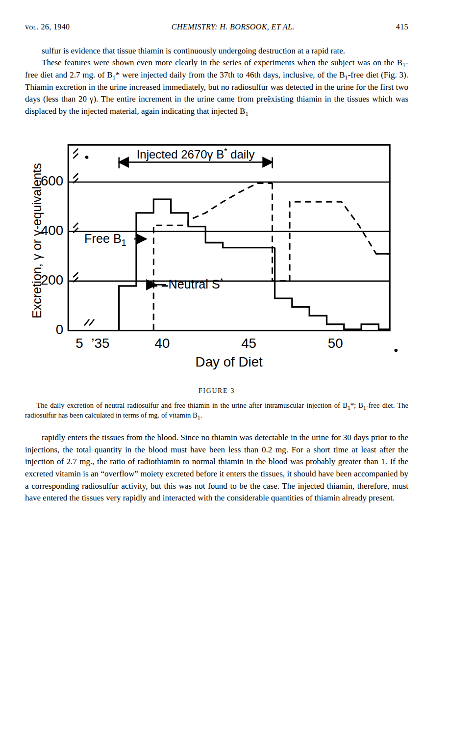Vol. 26, 1940 CHEMISTRY: H. BORSOOK, ET AL. 415
sulfur is evidence that tissue thiamin is continuously undergoing destruction at a rapid rate.
These features were shown even more clearly in the series of experiments when the subject was on the B1-free diet and 2.7 mg. of B1* were injected daily from the 37th to 46th days, inclusive, of the B1-free diet (Fig. 3). Thiamin excretion in the urine increased immediately, but no radiosulfur was detected in the urine for the first two days (less than 20 γ). The entire increment in the urine came from preëxisting thiamin in the tissues which was displaced by the injected material, again indicating that injected B1
600 400 200 0 Excretion, γ or γ-equivalents 5 ’35 40 45 50 Day of Diet Injected 2670γ B* daily Free B1 Neutral S*
FIGURE 3
The daily excretion of neutral radiosulfur and free thiamin in the urine after intramuscular injection of B1*; B1-free diet. The radiosulfur has been calculated in terms of mg. of vitamin B1.
rapidly enters the tissues from the blood. Since no thiamin was detectable in the urine for 30 days prior to the injections, the total quantity in the blood must have been less than 0.2 mg. For a short time at least after the injection of 2.7 mg., the ratio of radiothiamin to normal thiamin in the blood was probably greater than 1. If the excreted vitamin is an “overflow” moiety excreted before it enters the tissues, it should have been accompanied by a corresponding radiosulfur activity, but this was not found to be the case. The injected thiamin, therefore, must have entered the tissues very rapidly and interacted with the considerable quantities of thiamin already present.